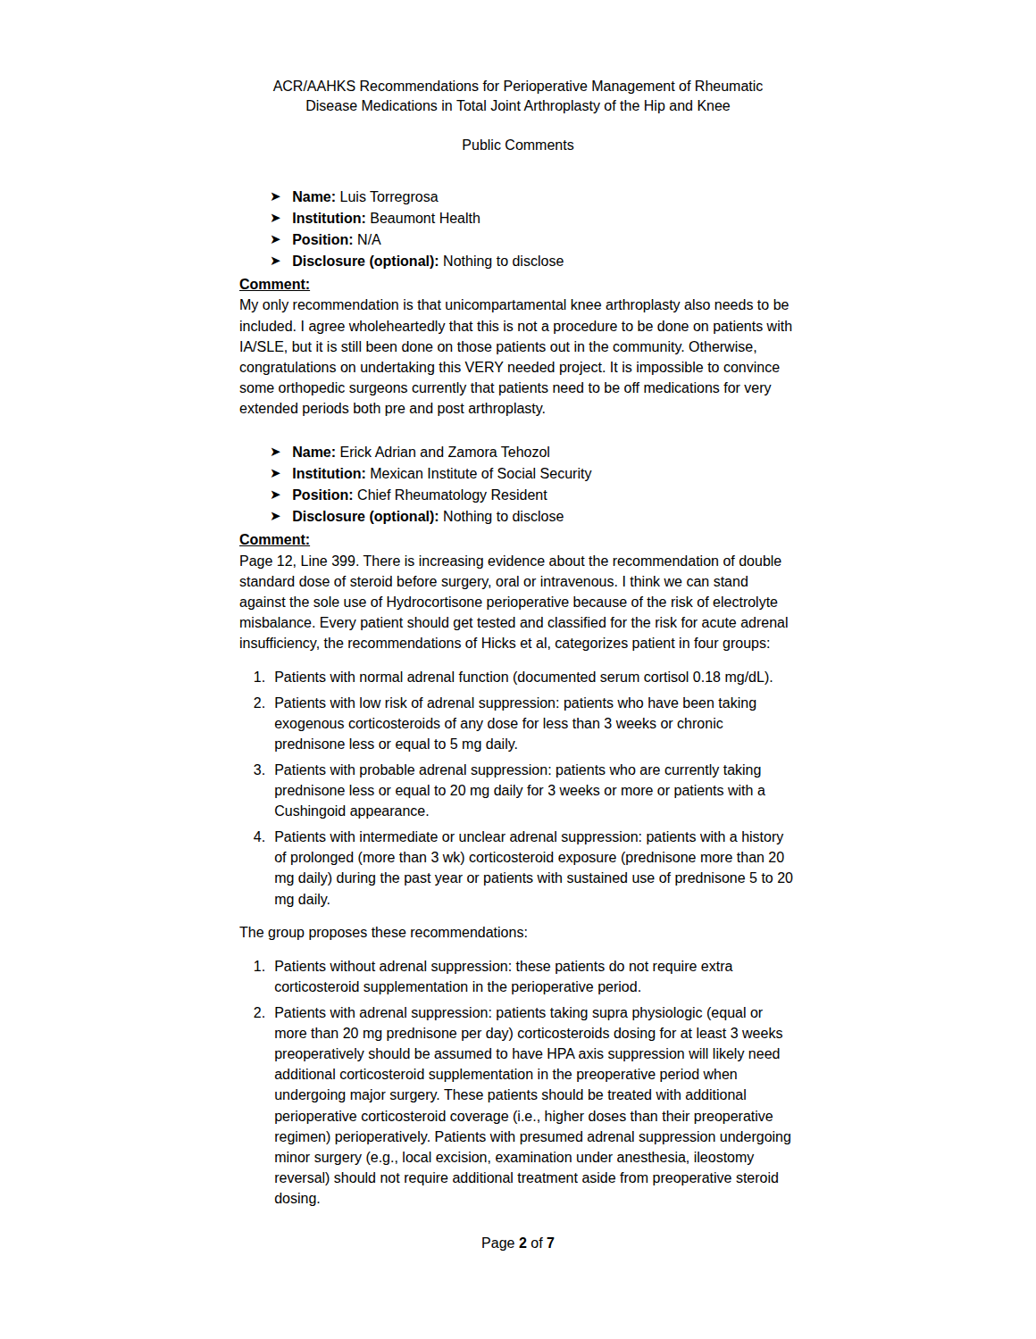ACR/AAHKS Recommendations for Perioperative Management of Rheumatic
Disease Medications in Total Joint Arthroplasty of the Hip and Knee
Public Comments
Name: Luis Torregrosa
Institution: Beaumont Health
Position: N/A
Disclosure (optional): Nothing to disclose
Comment:
My only recommendation is that unicompartamental knee arthroplasty also needs to be included. I agree wholeheartedly that this is not a procedure to be done on patients with IA/SLE, but it is still been done on those patients out in the community. Otherwise, congratulations on undertaking this VERY needed project. It is impossible to convince some orthopedic surgeons currently that patients need to be off medications for very extended periods both pre and post arthroplasty.
Name: Erick Adrian and Zamora Tehozol
Institution: Mexican Institute of Social Security
Position: Chief Rheumatology Resident
Disclosure (optional): Nothing to disclose
Comment:
Page 12, Line 399. There is increasing evidence about the recommendation of double standard dose of steroid before surgery, oral or intravenous. I think we can stand against the sole use of Hydrocortisone perioperative because of the risk of electrolyte misbalance. Every patient should get tested and classified for the risk for acute adrenal insufficiency, the recommendations of Hicks et al, categorizes patient in four groups:
Patients with normal adrenal function (documented serum cortisol 0.18 mg/dL).
Patients with low risk of adrenal suppression: patients who have been taking exogenous corticosteroids of any dose for less than 3 weeks or chronic prednisone less or equal to 5 mg daily.
Patients with probable adrenal suppression: patients who are currently taking prednisone less or equal to 20 mg daily for 3 weeks or more or patients with a Cushingoid appearance.
Patients with intermediate or unclear adrenal suppression: patients with a history of prolonged (more than 3 wk) corticosteroid exposure (prednisone more than 20 mg daily) during the past year or patients with sustained use of prednisone 5 to 20 mg daily.
The group proposes these recommendations:
Patients without adrenal suppression: these patients do not require extra corticosteroid supplementation in the perioperative period.
Patients with adrenal suppression: patients taking supra physiologic (equal or more than 20 mg prednisone per day) corticosteroids dosing for at least 3 weeks preoperatively should be assumed to have HPA axis suppression will likely need additional corticosteroid supplementation in the preoperative period when undergoing major surgery. These patients should be treated with additional perioperative corticosteroid coverage (i.e., higher doses than their preoperative regimen) perioperatively. Patients with presumed adrenal suppression undergoing minor surgery (e.g., local excision, examination under anesthesia, ileostomy reversal) should not require additional treatment aside from preoperative steroid dosing.
Page 2 of 7